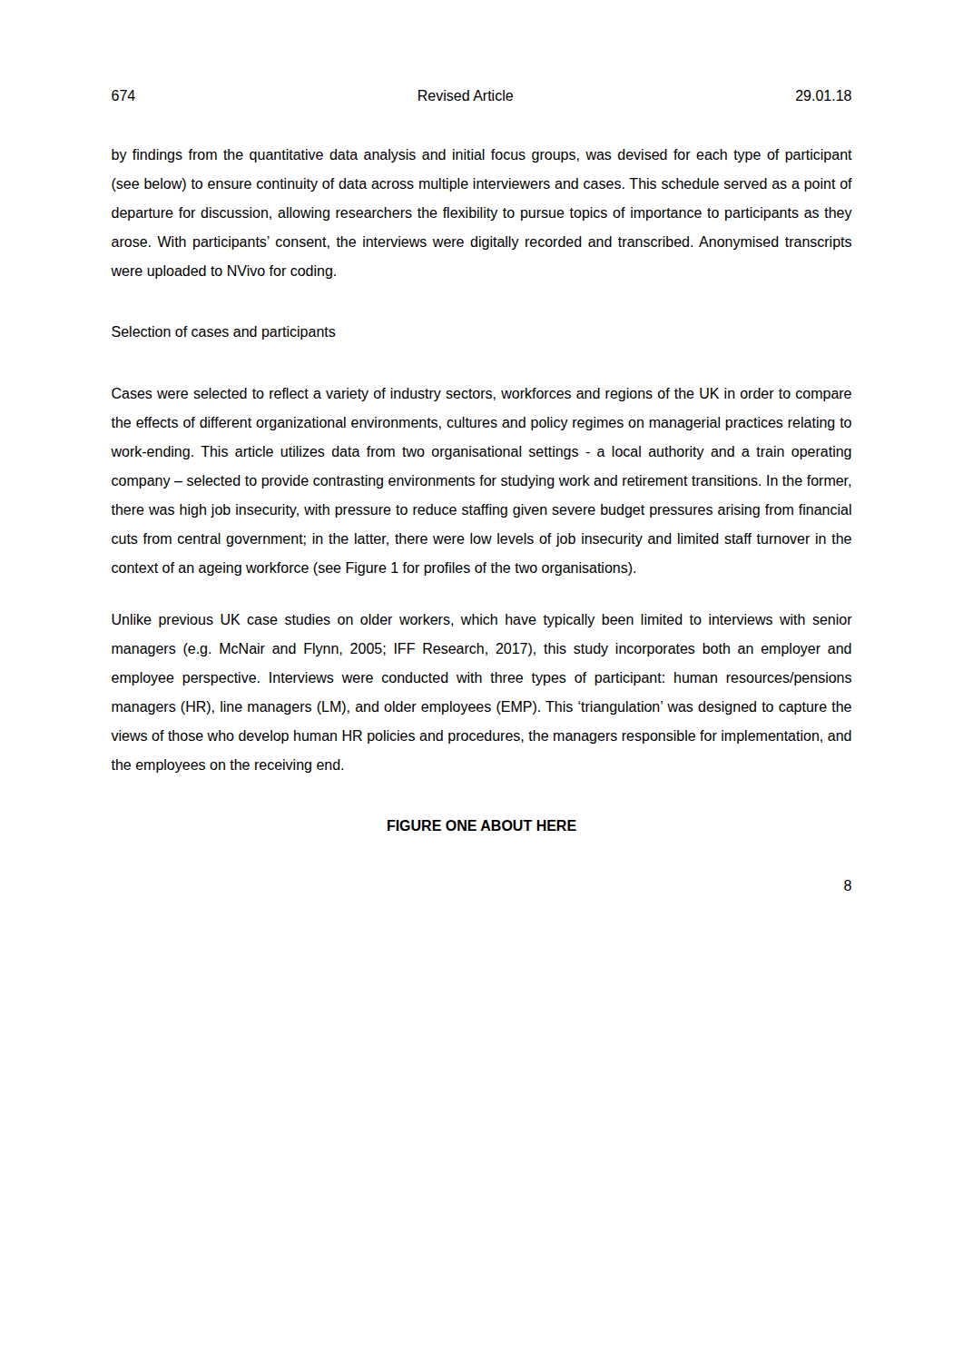674 Revised Article 29.01.18
by findings from the quantitative data analysis and initial focus groups, was devised for each type of participant (see below) to ensure continuity of data across multiple interviewers and cases. This schedule served as a point of departure for discussion, allowing researchers the flexibility to pursue topics of importance to participants as they arose. With participants’ consent, the interviews were digitally recorded and transcribed. Anonymised transcripts were uploaded to NVivo for coding.
Selection of cases and participants
Cases were selected to reflect a variety of industry sectors, workforces and regions of the UK in order to compare the effects of different organizational environments, cultures and policy regimes on managerial practices relating to work-ending. This article utilizes data from two organisational settings - a local authority and a train operating company – selected to provide contrasting environments for studying work and retirement transitions. In the former, there was high job insecurity, with pressure to reduce staffing given severe budget pressures arising from financial cuts from central government; in the latter, there were low levels of job insecurity and limited staff turnover in the context of an ageing workforce (see Figure 1 for profiles of the two organisations).
Unlike previous UK case studies on older workers, which have typically been limited to interviews with senior managers (e.g. McNair and Flynn, 2005; IFF Research, 2017), this study incorporates both an employer and employee perspective. Interviews were conducted with three types of participant: human resources/pensions managers (HR), line managers (LM), and older employees (EMP). This ‘triangulation’ was designed to capture the views of those who develop human HR policies and procedures, the managers responsible for implementation, and the employees on the receiving end.
FIGURE ONE ABOUT HERE
8